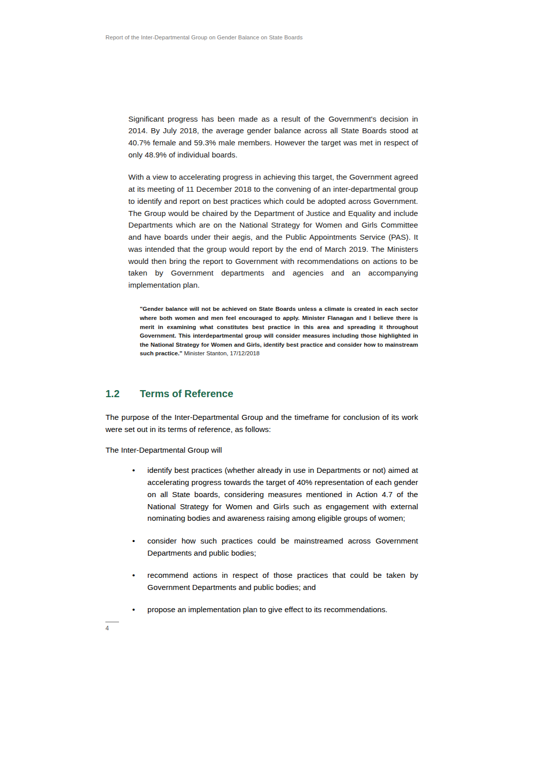Report of the Inter-Departmental Group on Gender Balance on State Boards
Significant progress has been made as a result of the Government's decision in 2014. By July 2018, the average gender balance across all State Boards stood at 40.7% female and 59.3% male members. However the target was met in respect of only 48.9% of individual boards.
With a view to accelerating progress in achieving this target, the Government agreed at its meeting of 11 December 2018 to the convening of an inter-departmental group to identify and report on best practices which could be adopted across Government. The Group would be chaired by the Department of Justice and Equality and include Departments which are on the National Strategy for Women and Girls Committee and have boards under their aegis, and the Public Appointments Service (PAS). It was intended that the group would report by the end of March 2019. The Ministers would then bring the report to Government with recommendations on actions to be taken by Government departments and agencies and an accompanying implementation plan.
"Gender balance will not be achieved on State Boards unless a climate is created in each sector where both women and men feel encouraged to apply. Minister Flanagan and I believe there is merit in examining what constitutes best practice in this area and spreading it throughout Government. This interdepartmental group will consider measures including those highlighted in the National Strategy for Women and Girls, identify best practice and consider how to mainstream such practice." Minister Stanton, 17/12/2018
1.2 Terms of Reference
The purpose of the Inter-Departmental Group and the timeframe for conclusion of its work were set out in its terms of reference, as follows:
The Inter-Departmental Group will
identify best practices (whether already in use in Departments or not) aimed at accelerating progress towards the target of 40% representation of each gender on all State boards, considering measures mentioned in Action 4.7 of the National Strategy for Women and Girls such as engagement with external nominating bodies and awareness raising among eligible groups of women;
consider how such practices could be mainstreamed across Government Departments and public bodies;
recommend actions in respect of those practices that could be taken by Government Departments and public bodies; and
propose an implementation plan to give effect to its recommendations.
4